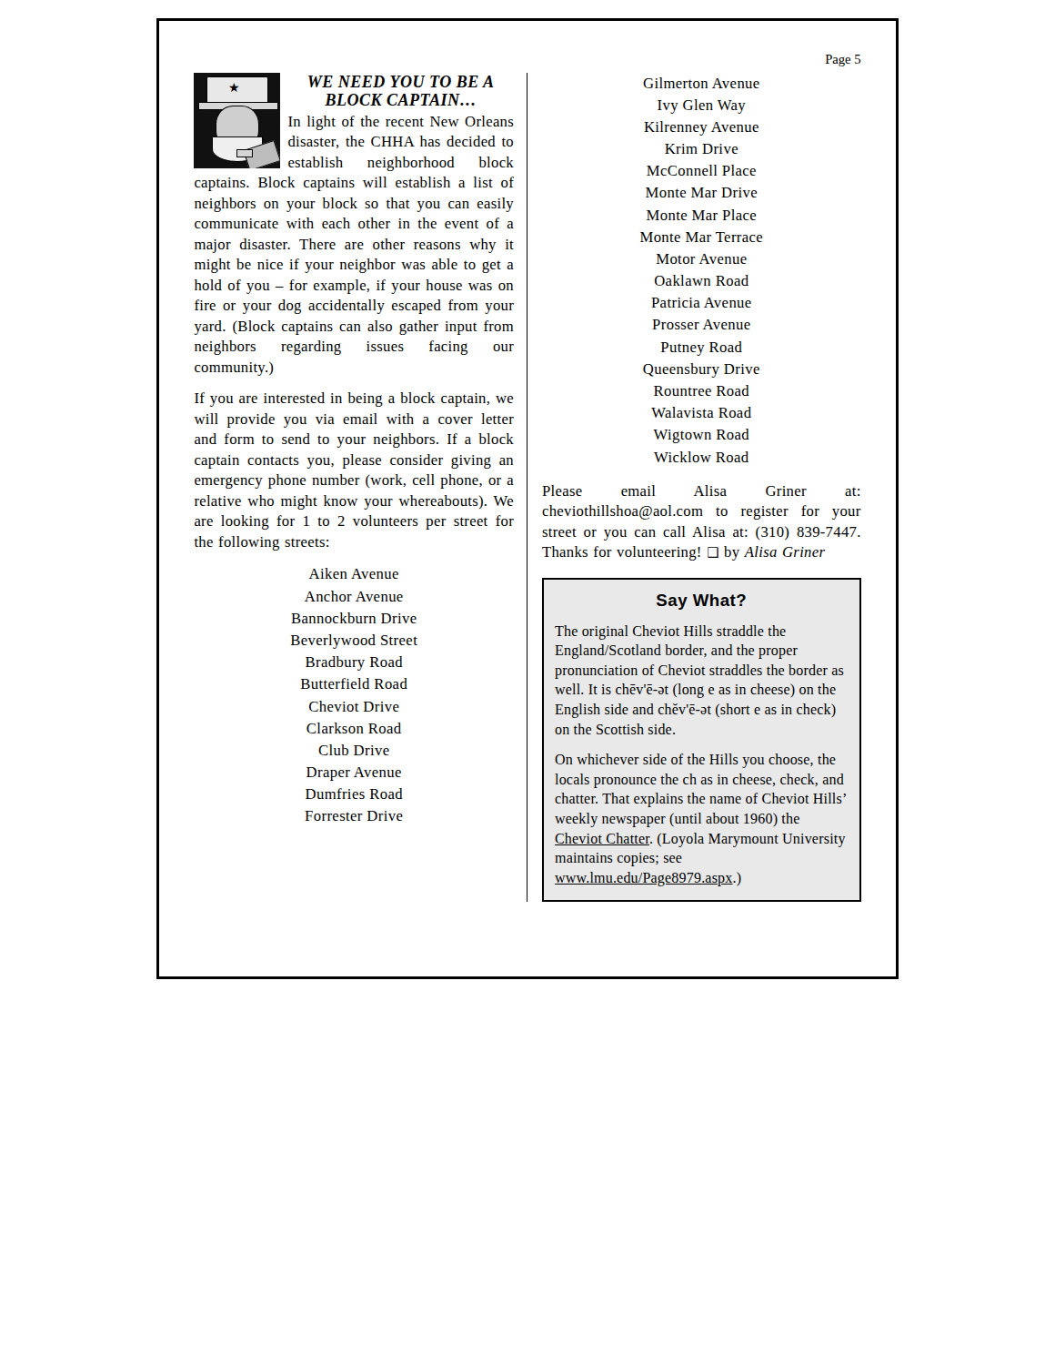Page 5
★
WE NEED YOU TO BE A BLOCK CAPTAIN…
In light of the recent New Orleans disaster, the CHHA has decided to establish neighborhood block captains. Block captains will establish a list of neighbors on your block so that you can easily communicate with each other in the event of a major disaster. There are other reasons why it might be nice if your neighbor was able to get a hold of you – for example, if your house was on fire or your dog accidentally escaped from your yard. (Block captains can also gather input from neighbors regarding issues facing our community.)
If you are interested in being a block captain, we will provide you via email with a cover letter and form to send to your neighbors. If a block captain contacts you, please consider giving an emergency phone number (work, cell phone, or a relative who might know your whereabouts). We are looking for 1 to 2 volunteers per street for the following streets:
Aiken Avenue
Anchor Avenue
Bannockburn Drive
Beverlywood Street
Bradbury Road
Butterfield Road
Cheviot Drive
Clarkson Road
Club Drive
Draper Avenue
Dumfries Road
Forrester Drive
Gilmerton Avenue
Ivy Glen Way
Kilrenney Avenue
Krim Drive
McConnell Place
Monte Mar Drive
Monte Mar Place
Monte Mar Terrace
Motor Avenue
Oaklawn Road
Patricia Avenue
Prosser Avenue
Putney Road
Queensbury Drive
Rountree Road
Walavista Road
Wigtown Road
Wicklow Road
Please email Alisa Griner at: cheviothillshoa@aol.com to register for your street or you can call Alisa at: (310) 839-7447. Thanks for volunteering! ❑ by Alisa Griner
Say What?
The original Cheviot Hills straddle the England/Scotland border, and the proper pronunciation of Cheviot straddles the border as well. It is chēv'ē-ət (long e as in cheese) on the English side and chĕv'ē-ət (short e as in check) on the Scottish side.
On whichever side of the Hills you choose, the locals pronounce the ch as in cheese, check, and chatter. That explains the name of Cheviot Hills’ weekly newspaper (until about 1960) the Cheviot Chatter. (Loyola Marymount University maintains copies; see www.lmu.edu/Page8979.aspx.)